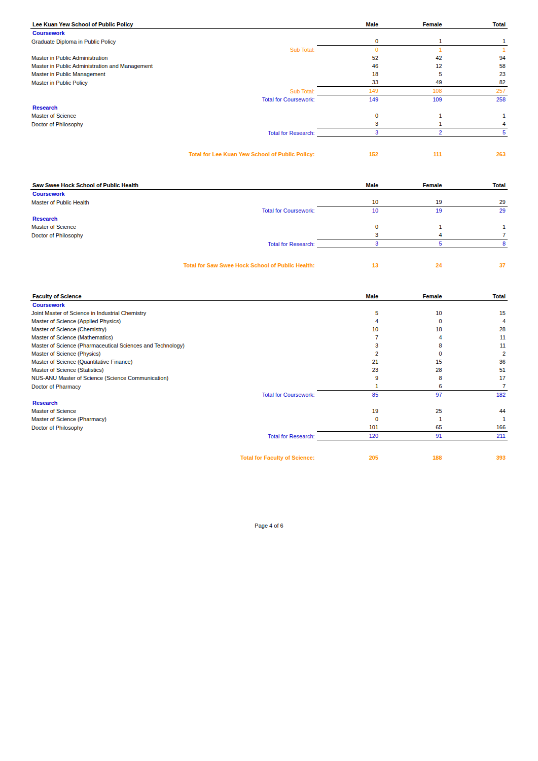| Lee Kuan Yew School of Public Policy | Male | Female | Total |
| --- | --- | --- | --- |
| Coursework | | | |
| Graduate Diploma in Public Policy | 0 | 1 | 1 |
| Sub Total: | 0 | 1 | 1 |
| Master in Public Administration | 52 | 42 | 94 |
| Master in Public Administration and Management | 46 | 12 | 58 |
| Master in Public Management | 18 | 5 | 23 |
| Master in Public Policy | 33 | 49 | 82 |
| Sub Total: | 149 | 108 | 257 |
| Total for Coursework: | 149 | 109 | 258 |
| Research | | | |
| Master of Science | 0 | 1 | 1 |
| Doctor of Philosophy | 3 | 1 | 4 |
| Total for Research: | 3 | 2 | 5 |
| Total for Lee Kuan Yew School of Public Policy : | 152 | 111 | 263 |
| Saw Swee Hock School of Public Health | Male | Female | Total |
| --- | --- | --- | --- |
| Coursework | | | |
| Master of Public Health | 10 | 19 | 29 |
| Total for Coursework: | 10 | 19 | 29 |
| Research | | | |
| Master of Science | 0 | 1 | 1 |
| Doctor of Philosophy | 3 | 4 | 7 |
| Total for Research: | 3 | 5 | 8 |
| Total for Saw Swee Hock School of Public Health : | 13 | 24 | 37 |
| Faculty of Science | Male | Female | Total |
| --- | --- | --- | --- |
| Coursework | | | |
| Joint Master of Science in Industrial Chemistry | 5 | 10 | 15 |
| Master of Science (Applied Physics) | 4 | 0 | 4 |
| Master of Science (Chemistry) | 10 | 18 | 28 |
| Master of Science (Mathematics) | 7 | 4 | 11 |
| Master of Science (Pharmaceutical Sciences and Technology) | 3 | 8 | 11 |
| Master of Science (Physics) | 2 | 0 | 2 |
| Master of Science (Quantitative Finance) | 21 | 15 | 36 |
| Master of Science (Statistics) | 23 | 28 | 51 |
| NUS-ANU Master of Science (Science Communication) | 9 | 8 | 17 |
| Doctor of Pharmacy | 1 | 6 | 7 |
| Total for Coursework: | 85 | 97 | 182 |
| Research | | | |
| Master of Science | 19 | 25 | 44 |
| Master of Science (Pharmacy) | 0 | 1 | 1 |
| Doctor of Philosophy | 101 | 65 | 166 |
| Total for Research: | 120 | 91 | 211 |
| Total for Faculty of Science : | 205 | 188 | 393 |
Page 4 of 6